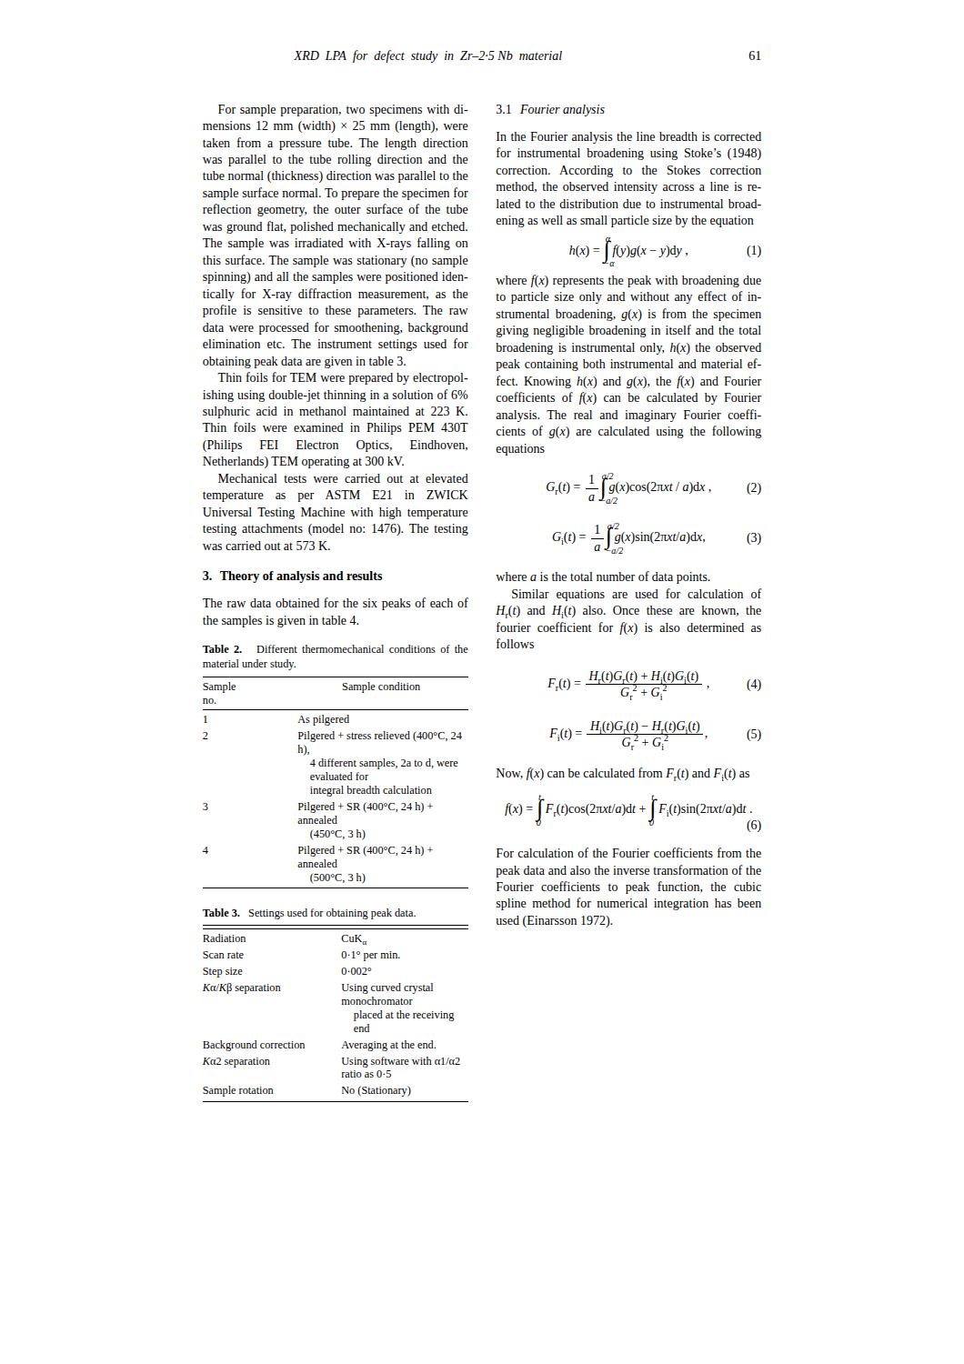XRD LPA for defect study in Zr–2·5 Nb material 61
For sample preparation, two specimens with dimensions 12 mm (width) × 25 mm (length), were taken from a pressure tube. The length direction was parallel to the tube rolling direction and the tube normal (thickness) direction was parallel to the sample surface normal. To prepare the specimen for reflection geometry, the outer surface of the tube was ground flat, polished mechanically and etched. The sample was irradiated with X-rays falling on this surface. The sample was stationary (no sample spinning) and all the samples were positioned identically for X-ray diffraction measurement, as the profile is sensitive to these parameters. The raw data were processed for smoothening, background elimination etc. The instrument settings used for obtaining peak data are given in table 3.
Thin foils for TEM were prepared by electropolishing using double-jet thinning in a solution of 6% sulphuric acid in methanol maintained at 223 K. Thin foils were examined in Philips PEM 430T (Philips FEI Electron Optics, Eindhoven, Netherlands) TEM operating at 300 kV.
Mechanical tests were carried out at elevated temperature as per ASTM E21 in ZWICK Universal Testing Machine with high temperature testing attachments (model no: 1476). The testing was carried out at 573 K.
3. Theory of analysis and results
The raw data obtained for the six peaks of each of the samples is given in table 4.
Table 2. Different thermomechanical conditions of the material under study.
| Sample no. | Sample condition |
| --- | --- |
| 1 | As pilgered |
| 2 | Pilgered + stress relieved (400°C, 24 h), 4 different samples, 2a to d, were evaluated for integral breadth calculation |
| 3 | Pilgered + SR (400°C, 24 h) + annealed (450°C, 3 h) |
| 4 | Pilgered + SR (400°C, 24 h) + annealed (500°C, 3 h) |
Table 3. Settings used for obtaining peak data.
| Radiation | CuK α |
| Scan rate | 0·1° per min. |
| Step size | 0·002° |
| K α/ K β separation | Using curved crystal monochromator placed at the receiving end |
| Background correction | Averaging at the end. |
| K α2 separation | Using software with α1/α2 ratio as 0·5 |
| Sample rotation | No (Stationary) |
3.1 Fourier analysis
In the Fourier analysis the line breadth is corrected for instrumental broadening using Stoke’s (1948) correction. According to the Stokes correction method, the observed intensity across a line is related to the distribution due to instrumental broadening as well as small particle size by the equation
h(x) = α∫−α f(y)g(x − y)dy ,
(1)
where f(x) represents the peak with broadening due to particle size only and without any effect of instrumental broadening, g(x) is from the specimen giving negligible broadening in itself and the total broadening is instrumental only, h(x) the observed peak containing both instrumental and material effect. Knowing h(x) and g(x), the f(x) and Fourier coefficients of f(x) can be calculated by Fourier analysis. The real and imaginary Fourier coefficients of g(x) are calculated using the following equations
Gr(t) = 1 a a/2∫−a/2 g(x)cos(2πxt / a)dx ,
(2)
Gi(t) = 1 a a/2∫−a/2 g(x)sin(2πxt/a)dx,
(3)
where a is the total number of data points.
Similar equations are used for calculation of Hr(t) and Hi(t) also. Once these are known, the fourier coefficient for f(x) is also determined as follows
Fr(t) = Hr(t)Gr(t) + Hi(t)Gi(t) Gr2 + Gi2 ,
(4)
Fi(t) = Hi(t)Gr(t) − Hr(t)Gi(t) Gr2 + Gi2,
(5)
Now, f(x) can be calculated from Fr(t) and Fi(t) as
f(x) = t∫0 Fr(t)cos(2πxt/a)dt + t∫0 Fi(t)sin(2πxt/a)dt .
(6)
For calculation of the Fourier coefficients from the peak data and also the inverse transformation of the Fourier coefficients to peak function, the cubic spline method for numerical integration has been used (Einarsson 1972).